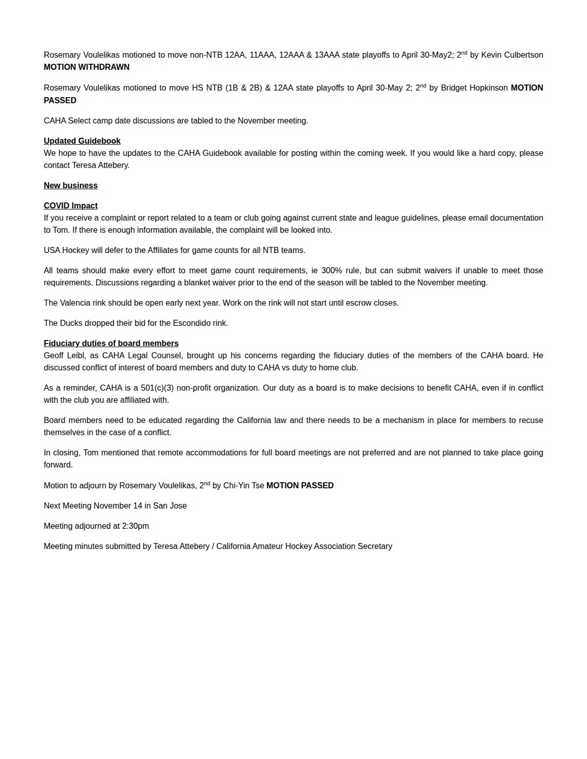Rosemary Voulelikas motioned to move non-NTB 12AA, 11AAA, 12AAA & 13AAA state playoffs to April 30-May2; 2nd by Kevin Culbertson MOTION WITHDRAWN
Rosemary Voulelikas motioned to move HS NTB (1B & 2B) & 12AA state playoffs to April 30-May 2; 2nd by Bridget Hopkinson MOTION PASSED
CAHA Select camp date discussions are tabled to the November meeting.
Updated Guidebook
We hope to have the updates to the CAHA Guidebook available for posting within the coming week. If you would like a hard copy, please contact Teresa Attebery.
New business
COVID Impact
If you receive a complaint or report related to a team or club going against current state and league guidelines, please email documentation to Tom. If there is enough information available, the complaint will be looked into.
USA Hockey will defer to the Affiliates for game counts for all NTB teams.
All teams should make every effort to meet game count requirements, ie 300% rule, but can submit waivers if unable to meet those requirements. Discussions regarding a blanket waiver prior to the end of the season will be tabled to the November meeting.
The Valencia rink should be open early next year. Work on the rink will not start until escrow closes.
The Ducks dropped their bid for the Escondido rink.
Fiduciary duties of board members
Geoff Leibl, as CAHA Legal Counsel, brought up his concerns regarding the fiduciary duties of the members of the CAHA board. He discussed conflict of interest of board members and duty to CAHA vs duty to home club.
As a reminder, CAHA is a 501(c)(3) non-profit organization. Our duty as a board is to make decisions to benefit CAHA, even if in conflict with the club you are affiliated with.
Board members need to be educated regarding the California law and there needs to be a mechanism in place for members to recuse themselves in the case of a conflict.
In closing, Tom mentioned that remote accommodations for full board meetings are not preferred and are not planned to take place going forward.
Motion to adjourn by Rosemary Voulelikas, 2nd by Chi-Yin Tse MOTION PASSED
Next Meeting November 14 in San Jose
Meeting adjourned at 2:30pm
Meeting minutes submitted by Teresa Attebery / California Amateur Hockey Association Secretary